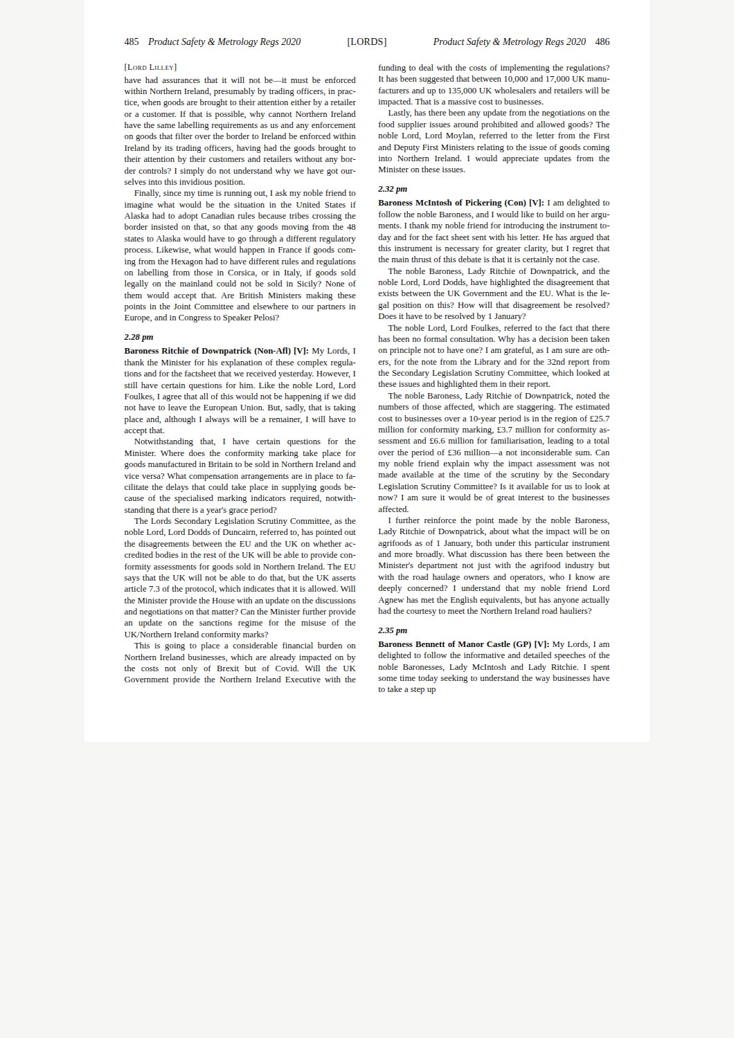485 Product Safety & Metrology Regs 2020
[LORDS]
Product Safety & Metrology Regs 2020 486
[Lord Lilley]
have had assurances that it will not be—it must be enforced within Northern Ireland, presumably by trading officers, in practice, when goods are brought to their attention either by a retailer or a customer. If that is possible, why cannot Northern Ireland have the same labelling requirements as us and any enforcement on goods that filter over the border to Ireland be enforced within Ireland by its trading officers, having had the goods brought to their attention by their customers and retailers without any border controls? I simply do not understand why we have got ourselves into this invidious position.
Finally, since my time is running out, I ask my noble friend to imagine what would be the situation in the United States if Alaska had to adopt Canadian rules because tribes crossing the border insisted on that, so that any goods moving from the 48 states to Alaska would have to go through a different regulatory process. Likewise, what would happen in France if goods coming from the Hexagon had to have different rules and regulations on labelling from those in Corsica, or in Italy, if goods sold legally on the mainland could not be sold in Sicily? None of them would accept that. Are British Ministers making these points in the Joint Committee and elsewhere to our partners in Europe, and in Congress to Speaker Pelosi?
2.28 pm
Baroness Ritchie of Downpatrick (Non-Afl) [V]: My Lords, I thank the Minister for his explanation of these complex regulations and for the factsheet that we received yesterday. However, I still have certain questions for him. Like the noble Lord, Lord Foulkes, I agree that all of this would not be happening if we did not have to leave the European Union. But, sadly, that is taking place and, although I always will be a remainer, I will have to accept that.
Notwithstanding that, I have certain questions for the Minister. Where does the conformity marking take place for goods manufactured in Britain to be sold in Northern Ireland and vice versa? What compensation arrangements are in place to facilitate the delays that could take place in supplying goods because of the specialised marking indicators required, notwithstanding that there is a year's grace period?
The Lords Secondary Legislation Scrutiny Committee, as the noble Lord, Lord Dodds of Duncairn, referred to, has pointed out the disagreements between the EU and the UK on whether accredited bodies in the rest of the UK will be able to provide conformity assessments for goods sold in Northern Ireland. The EU says that the UK will not be able to do that, but the UK asserts article 7.3 of the protocol, which indicates that it is allowed. Will the Minister provide the House with an update on the discussions and negotiations on that matter? Can the Minister further provide an update on the sanctions regime for the misuse of the UK/Northern Ireland conformity marks?
This is going to place a considerable financial burden on Northern Ireland businesses, which are already impacted on by the costs not only of Brexit but of Covid. Will the UK Government provide the Northern Ireland Executive with the funding to deal with the costs of implementing the regulations? It has been suggested that between 10,000 and 17,000 UK manufacturers and up to 135,000 UK wholesalers and retailers will be impacted. That is a massive cost to businesses.
Lastly, has there been any update from the negotiations on the food supplier issues around prohibited and allowed goods? The noble Lord, Lord Moylan, referred to the letter from the First and Deputy First Ministers relating to the issue of goods coming into Northern Ireland. I would appreciate updates from the Minister on these issues.
2.32 pm
Baroness McIntosh of Pickering (Con) [V]: I am delighted to follow the noble Baroness, and I would like to build on her arguments. I thank my noble friend for introducing the instrument today and for the fact sheet sent with his letter. He has argued that this instrument is necessary for greater clarity, but I regret that the main thrust of this debate is that it is certainly not the case.
The noble Baroness, Lady Ritchie of Downpatrick, and the noble Lord, Lord Dodds, have highlighted the disagreement that exists between the UK Government and the EU. What is the legal position on this? How will that disagreement be resolved? Does it have to be resolved by 1 January?
The noble Lord, Lord Foulkes, referred to the fact that there has been no formal consultation. Why has a decision been taken on principle not to have one? I am grateful, as I am sure are others, for the note from the Library and for the 32nd report from the Secondary Legislation Scrutiny Committee, which looked at these issues and highlighted them in their report.
The noble Baroness, Lady Ritchie of Downpatrick, noted the numbers of those affected, which are staggering. The estimated cost to businesses over a 10-year period is in the region of £25.7 million for conformity marking, £3.7 million for conformity assessment and £6.6 million for familiarisation, leading to a total over the period of £36 million—a not inconsiderable sum. Can my noble friend explain why the impact assessment was not made available at the time of the scrutiny by the Secondary Legislation Scrutiny Committee? Is it available for us to look at now? I am sure it would be of great interest to the businesses affected.
I further reinforce the point made by the noble Baroness, Lady Ritchie of Downpatrick, about what the impact will be on agrifoods as of 1 January, both under this particular instrument and more broadly. What discussion has there been between the Minister's department not just with the agrifood industry but with the road haulage owners and operators, who I know are deeply concerned? I understand that my noble friend Lord Agnew has met the English equivalents, but has anyone actually had the courtesy to meet the Northern Ireland road hauliers?
2.35 pm
Baroness Bennett of Manor Castle (GP) [V]: My Lords, I am delighted to follow the informative and detailed speeches of the noble Baronesses, Lady McIntosh and Lady Ritchie. I spent some time today seeking to understand the way businesses have to take a step up